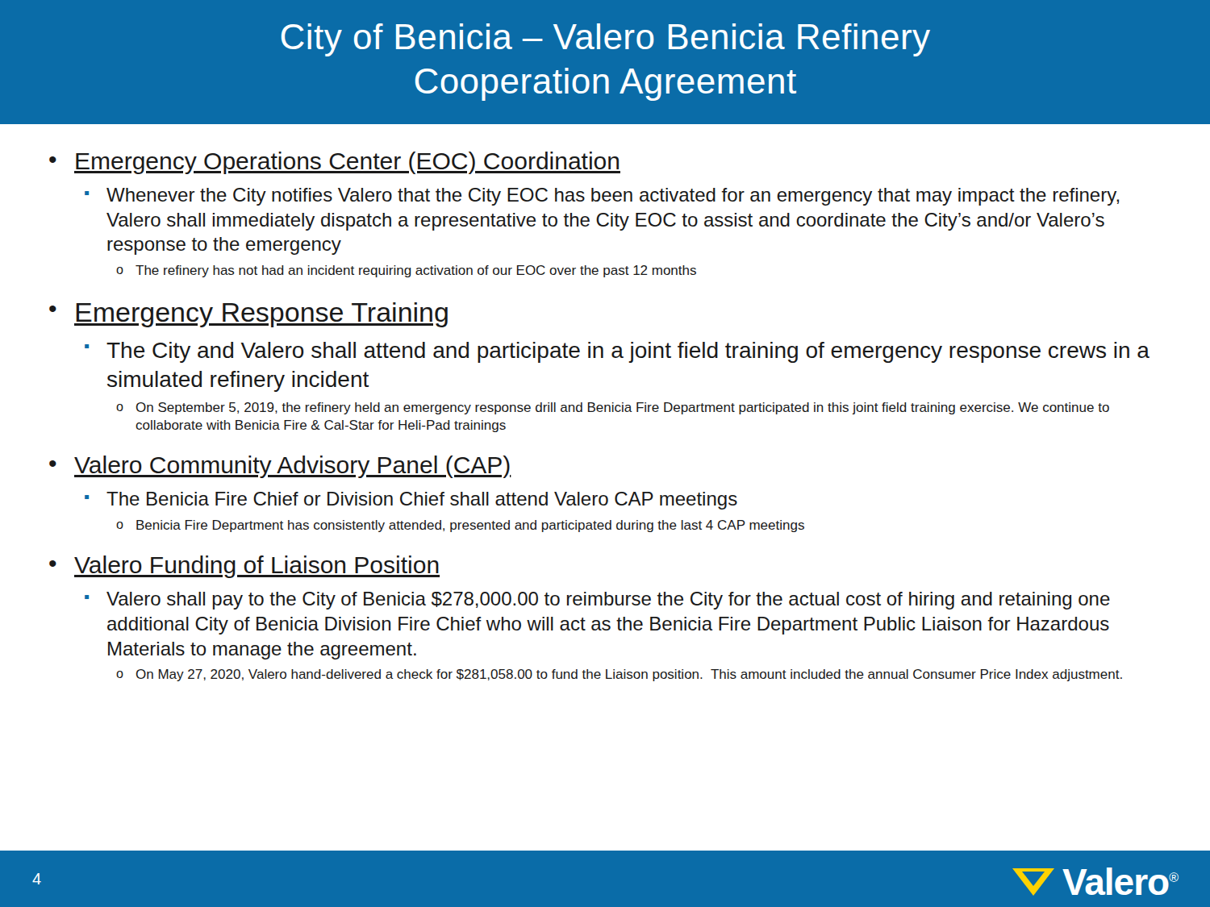City of Benicia – Valero Benicia Refinery
Cooperation Agreement
Emergency Operations Center (EOC) Coordination
Whenever the City notifies Valero that the City EOC has been activated for an emergency that may impact the refinery, Valero shall immediately dispatch a representative to the City EOC to assist and coordinate the City’s and/or Valero’s response to the emergency
The refinery has not had an incident requiring activation of our EOC over the past 12 months
Emergency Response Training
The City and Valero shall attend and participate in a joint field training of emergency response crews in a simulated refinery incident
On September 5, 2019, the refinery held an emergency response drill and Benicia Fire Department participated in this joint field training exercise. We continue to collaborate with Benicia Fire & Cal-Star for Heli-Pad trainings
Valero Community Advisory Panel (CAP)
The Benicia Fire Chief or Division Chief shall attend Valero CAP meetings
Benicia Fire Department has consistently attended, presented and participated during the last 4 CAP meetings
Valero Funding of Liaison Position
Valero shall pay to the City of Benicia $278,000.00 to reimburse the City for the actual cost of hiring and retaining one additional City of Benicia Division Fire Chief who will act as the Benicia Fire Department Public Liaison for Hazardous Materials to manage the agreement.
On May 27, 2020, Valero hand-delivered a check for $281,058.00 to fund the Liaison position. This amount included the annual Consumer Price Index adjustment.
4
Valero®